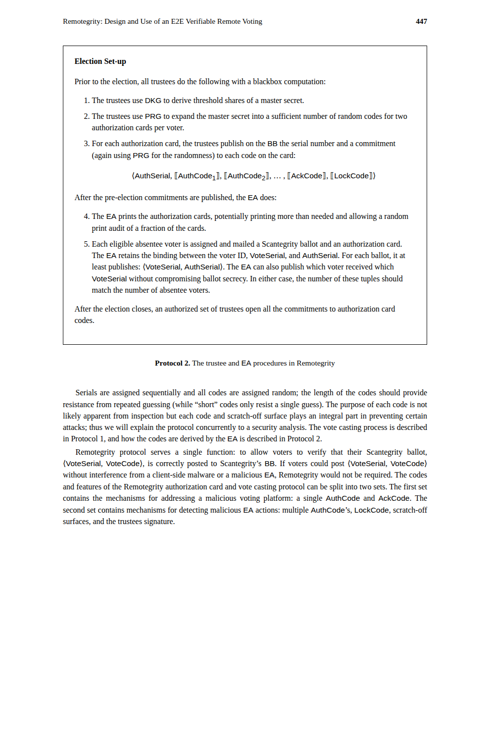Remotegrity: Design and Use of an E2E Verifiable Remote Voting 447
Election Set-up
Prior to the election, all trustees do the following with a blackbox computation:
The trustees use DKG to derive threshold shares of a master secret.
The trustees use PRG to expand the master secret into a sufficient number of random codes for two authorization cards per voter.
For each authorization card, the trustees publish on the BB the serial number and a commitment (again using PRG for the randomness) to each code on the card:
⟨AuthSerial, ⟦AuthCode1⟧, ⟦AuthCode2⟧, … , ⟦AckCode⟧, ⟦LockCode⟧⟩
After the pre-election commitments are published, the EA does:
The EA prints the authorization cards, potentially printing more than needed and allowing a random print audit of a fraction of the cards.
Each eligible absentee voter is assigned and mailed a Scantegrity ballot and an authorization card. The EA retains the binding between the voter ID, VoteSerial, and AuthSerial. For each ballot, it at least publishes: ⟨VoteSerial, AuthSerial⟩. The EA can also publish which voter received which VoteSerial without compromising ballot secrecy. In either case, the number of these tuples should match the number of absentee voters.
After the election closes, an authorized set of trustees open all the commitments to authorization card codes.
Protocol 2. The trustee and EA procedures in Remotegrity
Serials are assigned sequentially and all codes are assigned random; the length of the codes should provide resistance from repeated guessing (while “short” codes only resist a single guess). The purpose of each code is not likely apparent from inspection but each code and scratch-off surface plays an integral part in preventing certain attacks; thus we will explain the protocol concurrently to a security analysis. The vote casting process is described in Protocol 1, and how the codes are derived by the EA is described in Protocol 2.
Remotegrity protocol serves a single function: to allow voters to verify that their Scantegrity ballot, ⟨VoteSerial, VoteCode⟩, is correctly posted to Scantegrity’s BB. If voters could post ⟨VoteSerial, VoteCode⟩ without interference from a client-side malware or a malicious EA, Remotegrity would not be required. The codes and features of the Remotegrity authorization card and vote casting protocol can be split into two sets. The first set contains the mechanisms for addressing a malicious voting platform: a single AuthCode and AckCode. The second set contains mechanisms for detecting malicious EA actions: multiple AuthCode’s, LockCode, scratch-off surfaces, and the trustees signature.